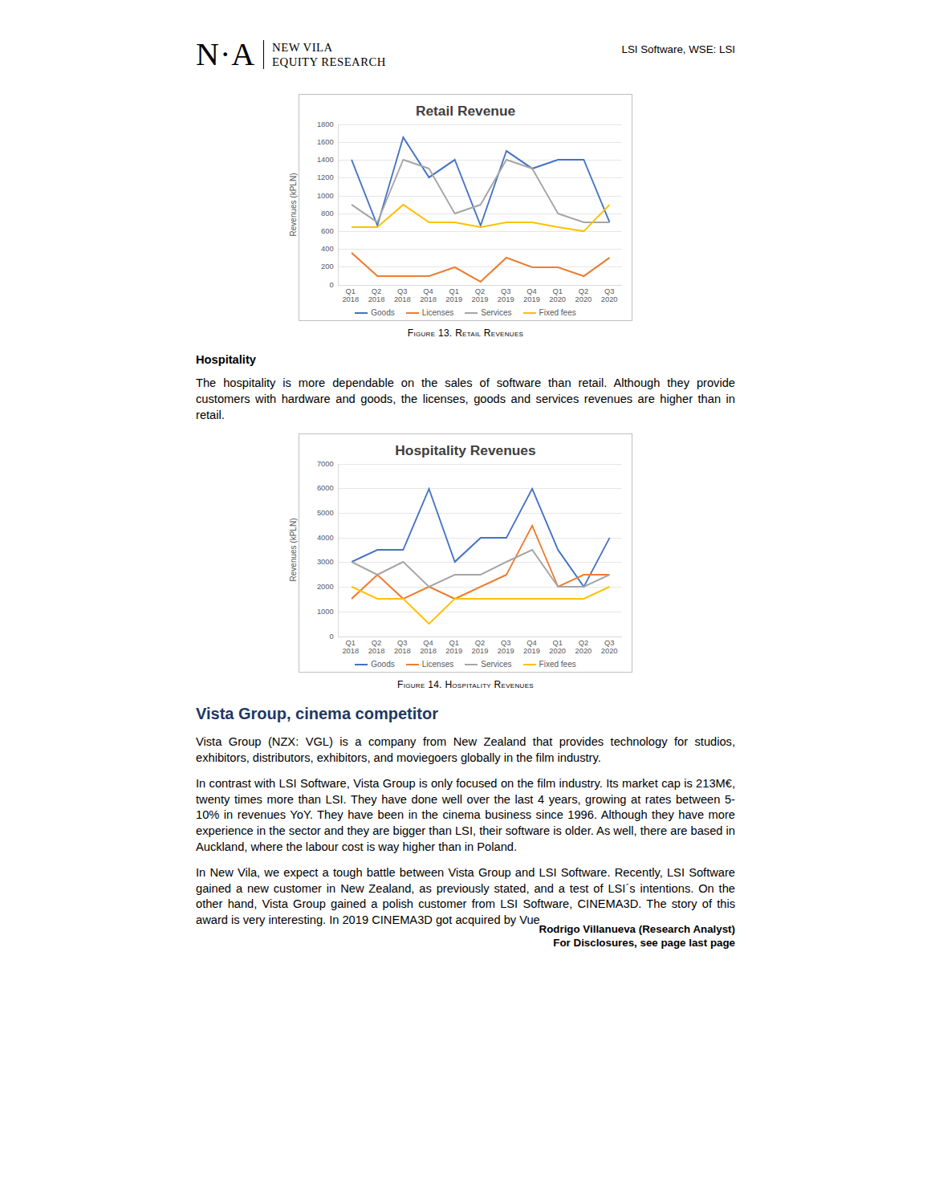N·A
NEW VILA
EQUITY RESEARCH
LSI Software, WSE: LSI
Retail Revenue
Revenues (kPLN)
1800
1600
1400
1200
1000
800
600
400
200
0
Q1
2018
Q2
2018
Q3
2018
Q4
2018
Q1
2019
Q2
2019
Q3
2019
Q4
2019
Q1
2020
Q2
2020
Q3
2020
Goods Licenses Services Fixed fees
Figure 13. Retail Revenues
Hospitality
The hospitality is more dependable on the sales of software than retail. Although they provide customers with hardware and goods, the licenses, goods and services revenues are higher than in retail.
Hospitality Revenues
Revenues (kPLN)
7000
6000
5000
4000
3000
2000
1000
0
Q1
2018
Q2
2018
Q3
2018
Q4
2018
Q1
2019
Q2
2019
Q3
2019
Q4
2019
Q1
2020
Q2
2020
Q3
2020
Goods Licenses Services Fixed fees
Figure 14. Hospitality Revenues
Vista Group, cinema competitor
Vista Group (NZX: VGL) is a company from New Zealand that provides technology for studios, exhibitors, distributors, exhibitors, and moviegoers globally in the film industry.
In contrast with LSI Software, Vista Group is only focused on the film industry. Its market cap is 213M€, twenty times more than LSI. They have done well over the last 4 years, growing at rates between 5-10% in revenues YoY. They have been in the cinema business since 1996. Although they have more experience in the sector and they are bigger than LSI, their software is older. As well, there are based in Auckland, where the labour cost is way higher than in Poland.
In New Vila, we expect a tough battle between Vista Group and LSI Software. Recently, LSI Software gained a new customer in New Zealand, as previously stated, and a test of LSI´s intentions. On the other hand, Vista Group gained a polish customer from LSI Software, CINEMA3D. The story of this award is very interesting. In 2019 CINEMA3D got acquired by Vue
Rodrigo Villanueva (Research Analyst)
For Disclosures, see page last page